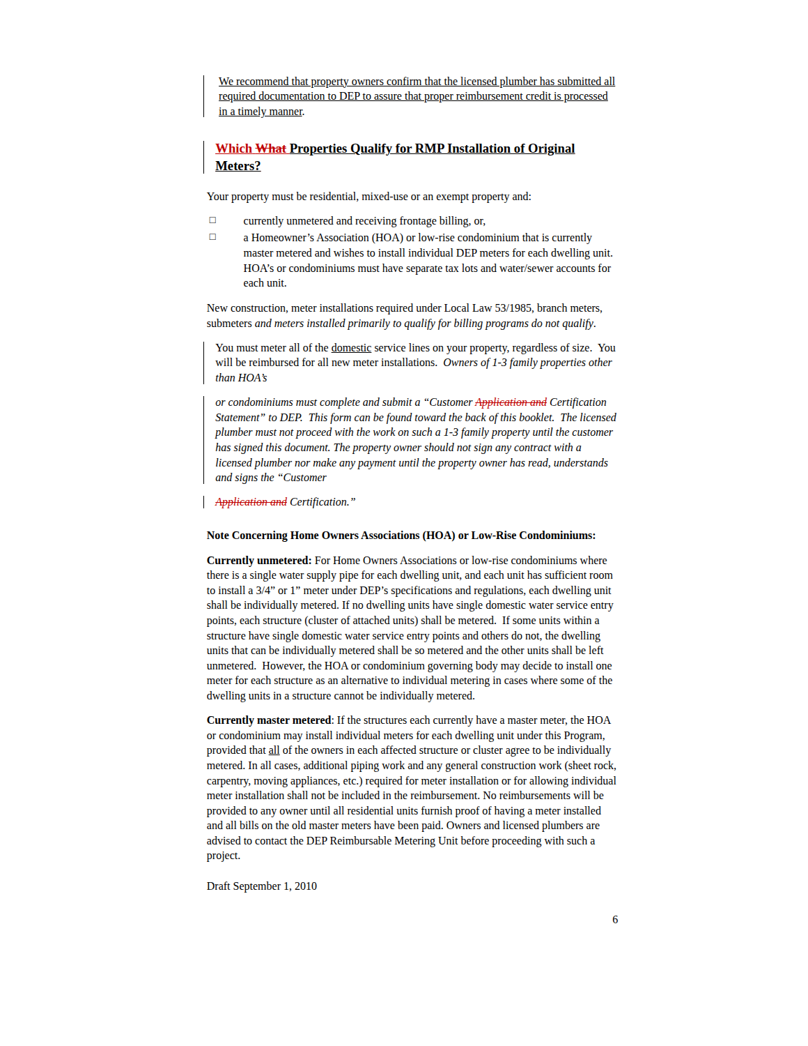We recommend that property owners confirm that the licensed plumber has submitted all required documentation to DEP to assure that proper reimbursement credit is processed in a timely manner.
Which What Properties Qualify for RMP Installation of Original Meters?
Your property must be residential, mixed-use or an exempt property and:
currently unmetered and receiving frontage billing, or,
a Homeowner’s Association (HOA) or low-rise condominium that is currently master metered and wishes to install individual DEP meters for each dwelling unit. HOA’s or condominiums must have separate tax lots and water/sewer accounts for each unit.
New construction, meter installations required under Local Law 53/1985, branch meters, submeters and meters installed primarily to qualify for billing programs do not qualify.
You must meter all of the domestic service lines on your property, regardless of size. You will be reimbursed for all new meter installations. Owners of 1-3 family properties other than HOA’s
or condominiums must complete and submit a “Customer Application and Certification Statement” to DEP. This form can be found toward the back of this booklet. The licensed plumber must not proceed with the work on such a 1-3 family property until the customer has signed this document. The property owner should not sign any contract with a licensed plumber nor make any payment until the property owner has read, understands and signs the “Customer
Application and Certification.”
Note Concerning Home Owners Associations (HOA) or Low-Rise Condominiums:
Currently unmetered: For Home Owners Associations or low-rise condominiums where there is a single water supply pipe for each dwelling unit, and each unit has sufficient room to install a 3/4” or 1” meter under DEP’s specifications and regulations, each dwelling unit shall be individually metered. If no dwelling units have single domestic water service entry points, each structure (cluster of attached units) shall be metered. If some units within a structure have single domestic water service entry points and others do not, the dwelling units that can be individually metered shall be so metered and the other units shall be left unmetered. However, the HOA or condominium governing body may decide to install one meter for each structure as an alternative to individual metering in cases where some of the dwelling units in a structure cannot be individually metered.
Currently master metered: If the structures each currently have a master meter, the HOA or condominium may install individual meters for each dwelling unit under this Program, provided that all of the owners in each affected structure or cluster agree to be individually metered. In all cases, additional piping work and any general construction work (sheet rock, carpentry, moving appliances, etc.) required for meter installation or for allowing individual meter installation shall not be included in the reimbursement. No reimbursements will be provided to any owner until all residential units furnish proof of having a meter installed and all bills on the old master meters have been paid. Owners and licensed plumbers are advised to contact the DEP Reimbursable Metering Unit before proceeding with such a project.
Draft September 1, 2010
6